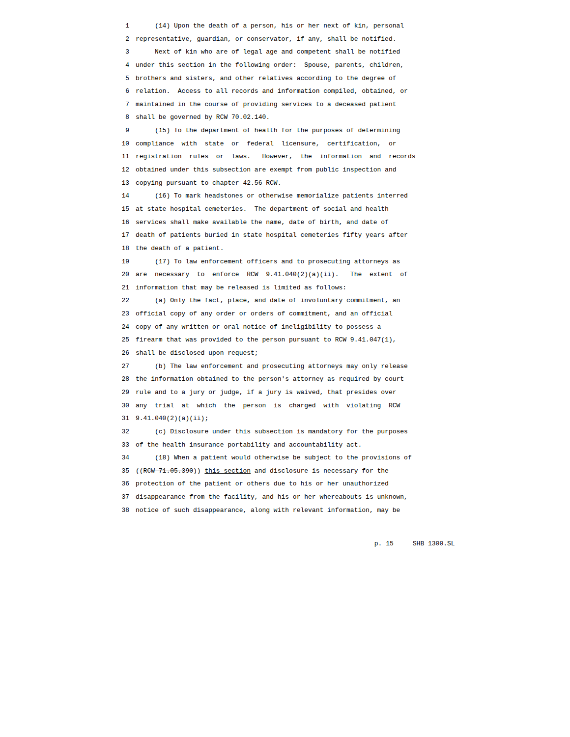(14) Upon the death of a person, his or her next of kin, personal
representative, guardian, or conservator, if any, shall be notified.
Next of kin who are of legal age and competent shall be notified
under this section in the following order: Spouse, parents, children,
brothers and sisters, and other relatives according to the degree of
relation. Access to all records and information compiled, obtained, or
maintained in the course of providing services to a deceased patient
shall be governed by RCW 70.02.140.
(15) To the department of health for the purposes of determining
compliance with state or federal licensure, certification, or
registration rules or laws. However, the information and records
obtained under this subsection are exempt from public inspection and
copying pursuant to chapter 42.56 RCW.
(16) To mark headstones or otherwise memorialize patients interred
at state hospital cemeteries. The department of social and health
services shall make available the name, date of birth, and date of
death of patients buried in state hospital cemeteries fifty years after
the death of a patient.
(17) To law enforcement officers and to prosecuting attorneys as
are necessary to enforce RCW 9.41.040(2)(a)(ii). The extent of
information that may be released is limited as follows:
(a) Only the fact, place, and date of involuntary commitment, an
official copy of any order or orders of commitment, and an official
copy of any written or oral notice of ineligibility to possess a
firearm that was provided to the person pursuant to RCW 9.41.047(1),
shall be disclosed upon request;
(b) The law enforcement and prosecuting attorneys may only release
the information obtained to the person's attorney as required by court
rule and to a jury or judge, if a jury is waived, that presides over
any trial at which the person is charged with violating RCW
9.41.040(2)(a)(ii);
(c) Disclosure under this subsection is mandatory for the purposes
of the health insurance portability and accountability act.
(18) When a patient would otherwise be subject to the provisions of
((RCW 71.05.390)) this section and disclosure is necessary for the
protection of the patient or others due to his or her unauthorized
disappearance from the facility, and his or her whereabouts is unknown,
notice of such disappearance, along with relevant information, may be
p. 15 SHB 1300.SL